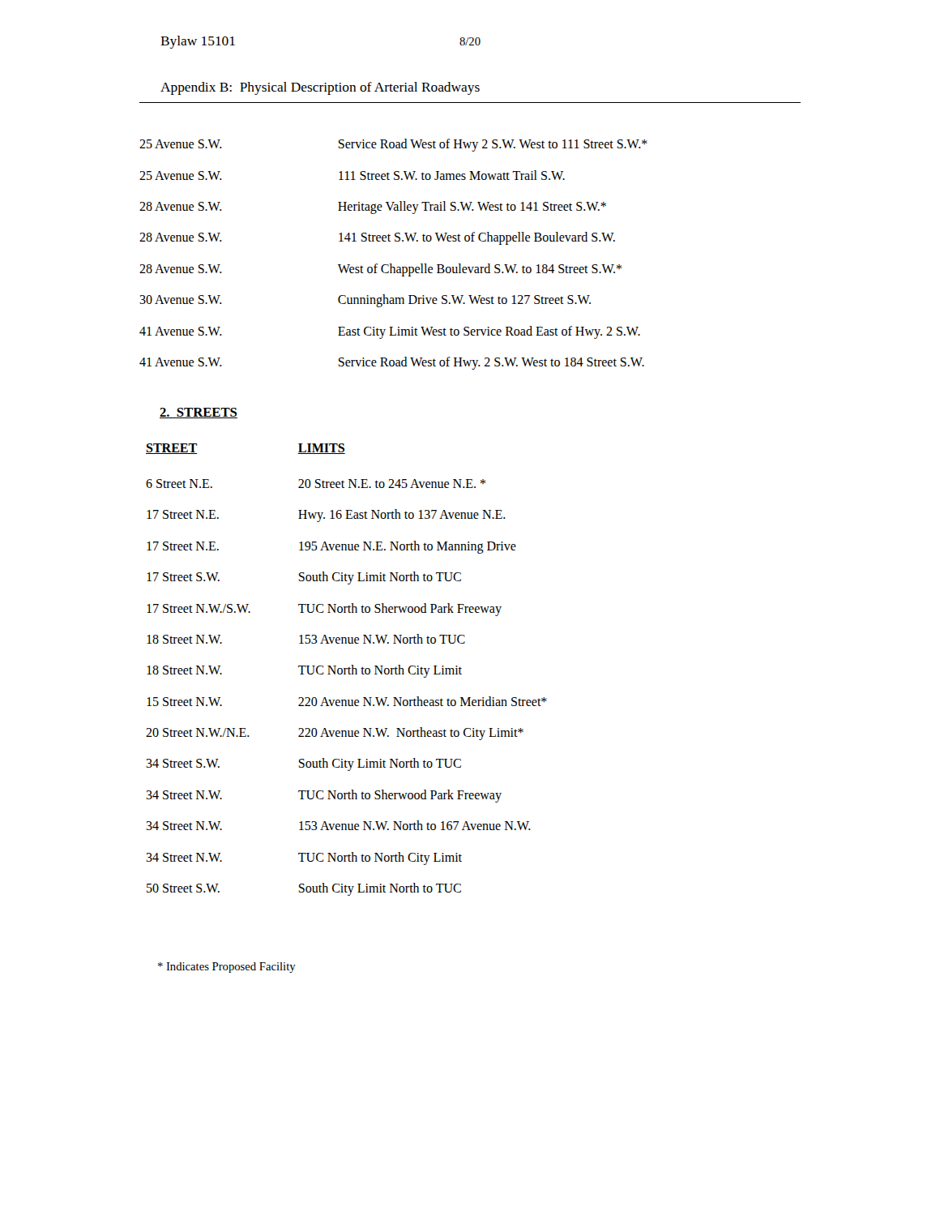8/20
Bylaw 15101
Appendix B: Physical Description of Arterial Roadways
| 25 Avenue S.W. | Service Road West of Hwy 2 S.W. West to 111 Street S.W.* |
| 25 Avenue S.W. | 111 Street S.W. to James Mowatt Trail S.W. |
| 28 Avenue S.W. | Heritage Valley Trail S.W. West to 141 Street S.W.* |
| 28 Avenue S.W. | 141 Street S.W. to West of Chappelle Boulevard S.W. |
| 28 Avenue S.W. | West of Chappelle Boulevard S.W. to 184 Street S.W.* |
| 30 Avenue S.W. | Cunningham Drive S.W. West to 127 Street S.W. |
| 41 Avenue S.W. | East City Limit West to Service Road East of Hwy. 2 S.W. |
| 41 Avenue S.W. | Service Road West of Hwy. 2 S.W. West to 184 Street S.W. |
2. STREETS
| STREET | LIMITS |
| --- | --- |
| 6 Street N.E. | 20 Street N.E. to 245 Avenue N.E. * |
| 17 Street N.E. | Hwy. 16 East North to 137 Avenue N.E. |
| 17 Street N.E. | 195 Avenue N.E. North to Manning Drive |
| 17 Street S.W. | South City Limit North to TUC |
| 17 Street N.W./S.W. | TUC North to Sherwood Park Freeway |
| 18 Street N.W. | 153 Avenue N.W. North to TUC |
| 18 Street N.W. | TUC North to North City Limit |
| 15 Street N.W. | 220 Avenue N.W. Northeast to Meridian Street* |
| 20 Street N.W./N.E. | 220 Avenue N.W. Northeast to City Limit* |
| 34 Street S.W. | South City Limit North to TUC |
| 34 Street N.W. | TUC North to Sherwood Park Freeway |
| 34 Street N.W. | 153 Avenue N.W. North to 167 Avenue N.W. |
| 34 Street N.W. | TUC North to North City Limit |
| 50 Street S.W. | South City Limit North to TUC |
* Indicates Proposed Facility